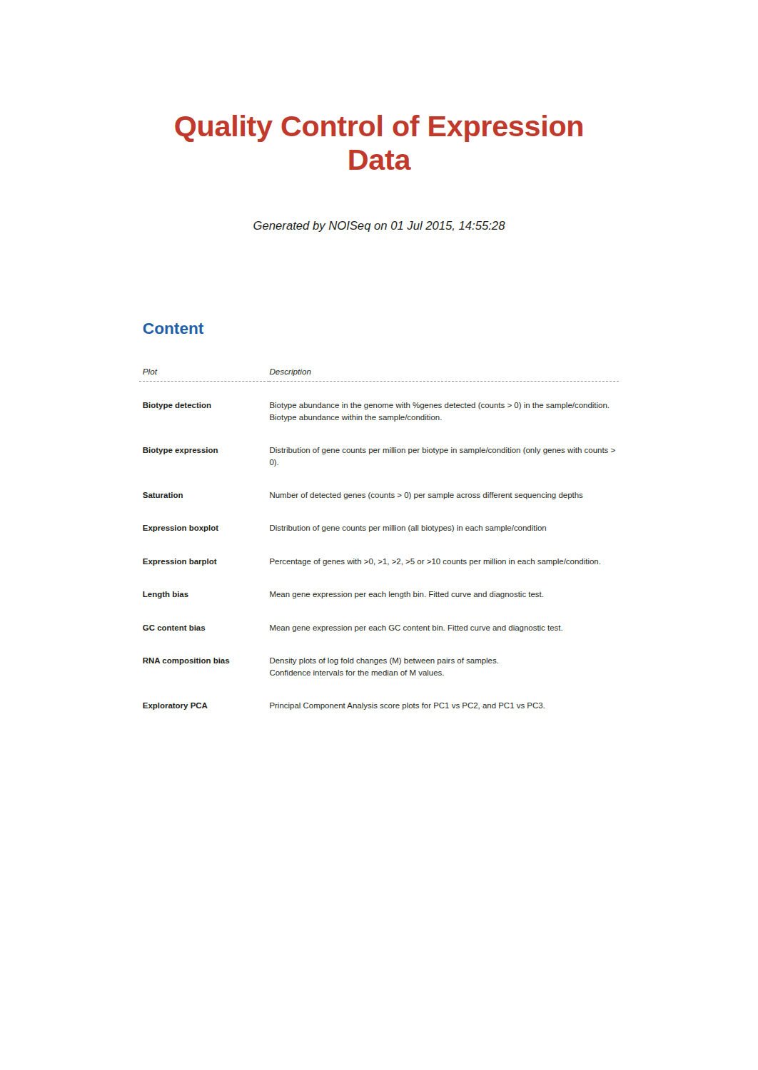Quality Control of Expression Data
Generated by NOISeq on 01 Jul 2015, 14:55:28
Content
| Plot | Description |
| --- | --- |
| Biotype detection | Biotype abundance in the genome with %genes detected (counts > 0) in the sample/condition. Biotype abundance within the sample/condition. |
| Biotype expression | Distribution of gene counts per million per biotype in sample/condition (only genes with counts > 0). |
| Saturation | Number of detected genes (counts > 0) per sample across different sequencing depths |
| Expression boxplot | Distribution of gene counts per million (all biotypes) in each sample/condition |
| Expression barplot | Percentage of genes with >0, >1, >2, >5 or >10 counts per million in each sample/condition. |
| Length bias | Mean gene expression per each length bin. Fitted curve and diagnostic test. |
| GC content bias | Mean gene expression per each GC content bin. Fitted curve and diagnostic test. |
| RNA composition bias | Density plots of log fold changes (M) between pairs of samples. Confidence intervals for the median of M values. |
| Exploratory PCA | Principal Component Analysis score plots for PC1 vs PC2, and PC1 vs PC3. |